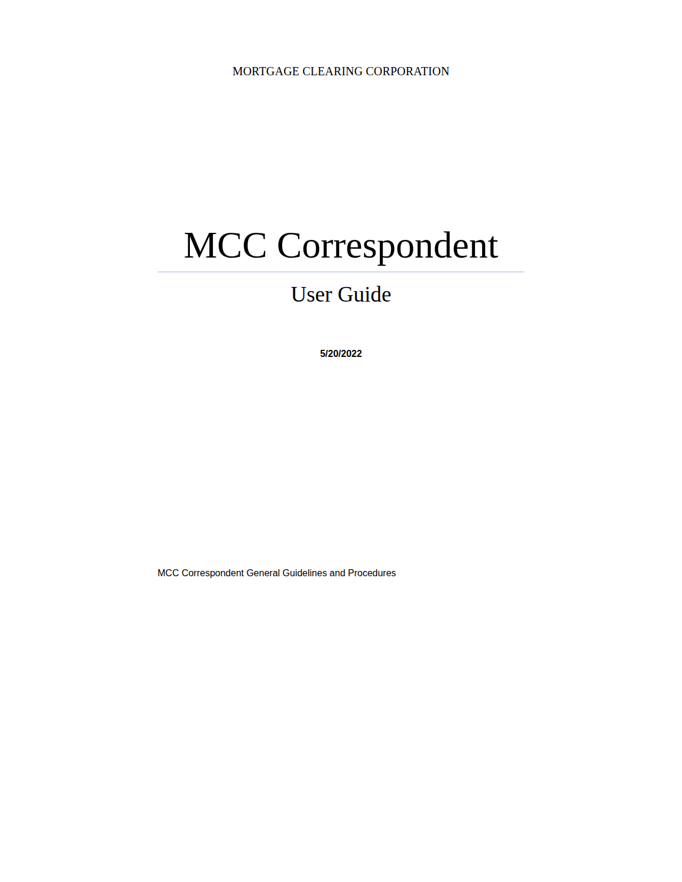MORTGAGE CLEARING CORPORATION
MCC Correspondent
User Guide
5/20/2022
MCC Correspondent General Guidelines and Procedures